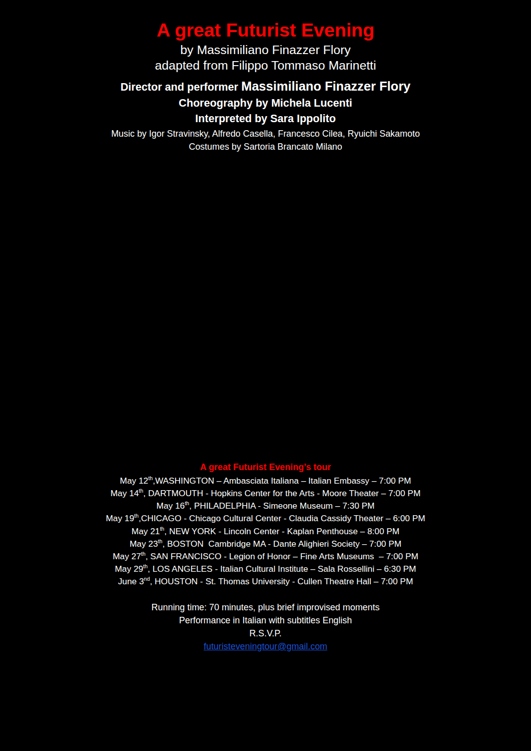A great Futurist Evening
by Massimiliano Finazzer Flory
adapted from Filippo Tommaso Marinetti
Director and performer Massimiliano Finazzer Flory
Choreography by Michela Lucenti
Interpreted by Sara Ippolito
Music by Igor Stravinsky, Alfredo Casella, Francesco Cilea, Ryuichi Sakamoto
Costumes by Sartoria Brancato Milano
A great Futurist Evening’s tour
May 12th,WASHINGTON – Ambasciata Italiana – Italian Embassy – 7:00 PM
May 14th, DARTMOUTH - Hopkins Center for the Arts - Moore Theater – 7:00 PM
May 16th, PHILADELPHIA - Simeone Museum – 7:30 PM
May 19th,CHICAGO - Chicago Cultural Center - Claudia Cassidy Theater – 6:00 PM
May 21th, NEW YORK - Lincoln Center - Kaplan Penthouse – 8:00 PM
May 23th, BOSTON Cambridge MA - Dante Alighieri Society – 7:00 PM
May 27th, SAN FRANCISCO - Legion of Honor – Fine Arts Museums – 7:00 PM
May 29th, LOS ANGELES - Italian Cultural Institute – Sala Rossellini – 6:30 PM
June 3nd, HOUSTON - St. Thomas University - Cullen Theatre Hall – 7:00 PM
Running time: 70 minutes, plus brief improvised moments
Performance in Italian with subtitles English
R.S.V.P.
futuristeveningtour@gmail.com